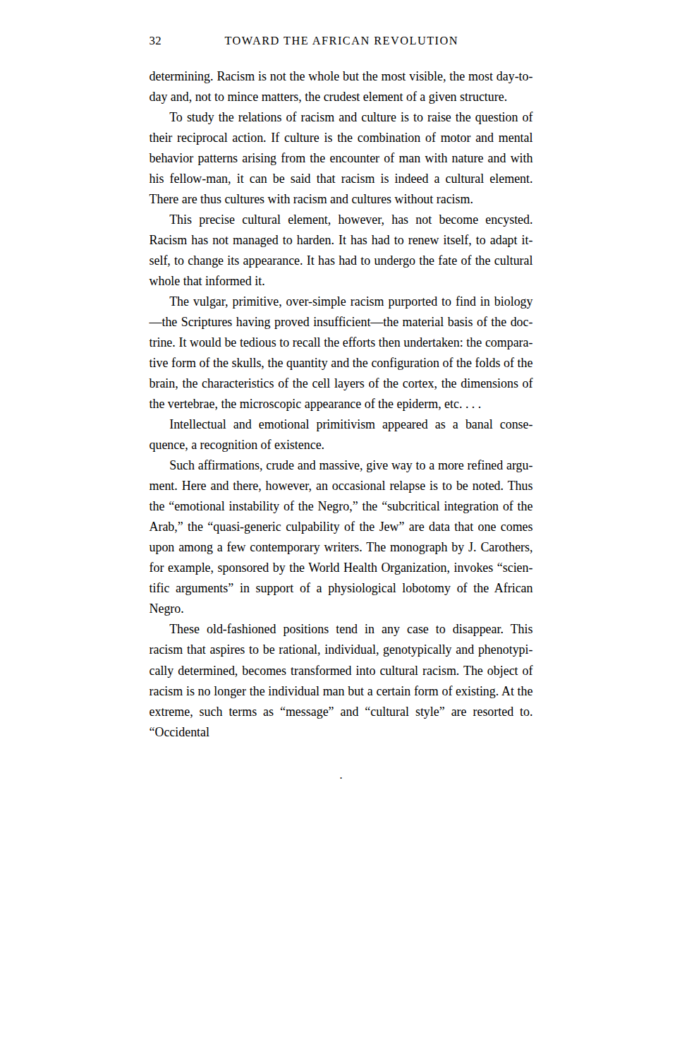32 Toward the African Revolution
determining. Racism is not the whole but the most visible, the most day-to-day and, not to mince matters, the crudest element of a given structure.
To study the relations of racism and culture is to raise the question of their reciprocal action. If culture is the combination of motor and mental behavior patterns arising from the encounter of man with nature and with his fellow-man, it can be said that racism is indeed a cultural element. There are thus cultures with racism and cultures without racism.
This precise cultural element, however, has not become encysted. Racism has not managed to harden. It has had to renew itself, to adapt itself, to change its appearance. It has had to undergo the fate of the cultural whole that informed it.
The vulgar, primitive, over-simple racism purported to find in biology—the Scriptures having proved insufficient—the material basis of the doctrine. It would be tedious to recall the efforts then undertaken: the comparative form of the skulls, the quantity and the configuration of the folds of the brain, the characteristics of the cell layers of the cortex, the dimensions of the vertebrae, the microscopic appearance of the epiderm, etc. . . .
Intellectual and emotional primitivism appeared as a banal consequence, a recognition of existence.
Such affirmations, crude and massive, give way to a more refined argument. Here and there, however, an occasional relapse is to be noted. Thus the “emotional instability of the Negro,” the “subcritical integration of the Arab,” the “quasi-generic culpability of the Jew” are data that one comes upon among a few contemporary writers. The monograph by J. Carothers, for example, sponsored by the World Health Organization, invokes “scientific arguments” in support of a physiological lobotomy of the African Negro.
These old-fashioned positions tend in any case to disappear. This racism that aspires to be rational, individual, genotypically and phenotypically determined, becomes transformed into cultural racism. The object of racism is no longer the individual man but a certain form of existing. At the extreme, such terms as “message” and “cultural style” are resorted to. “Occidental
.